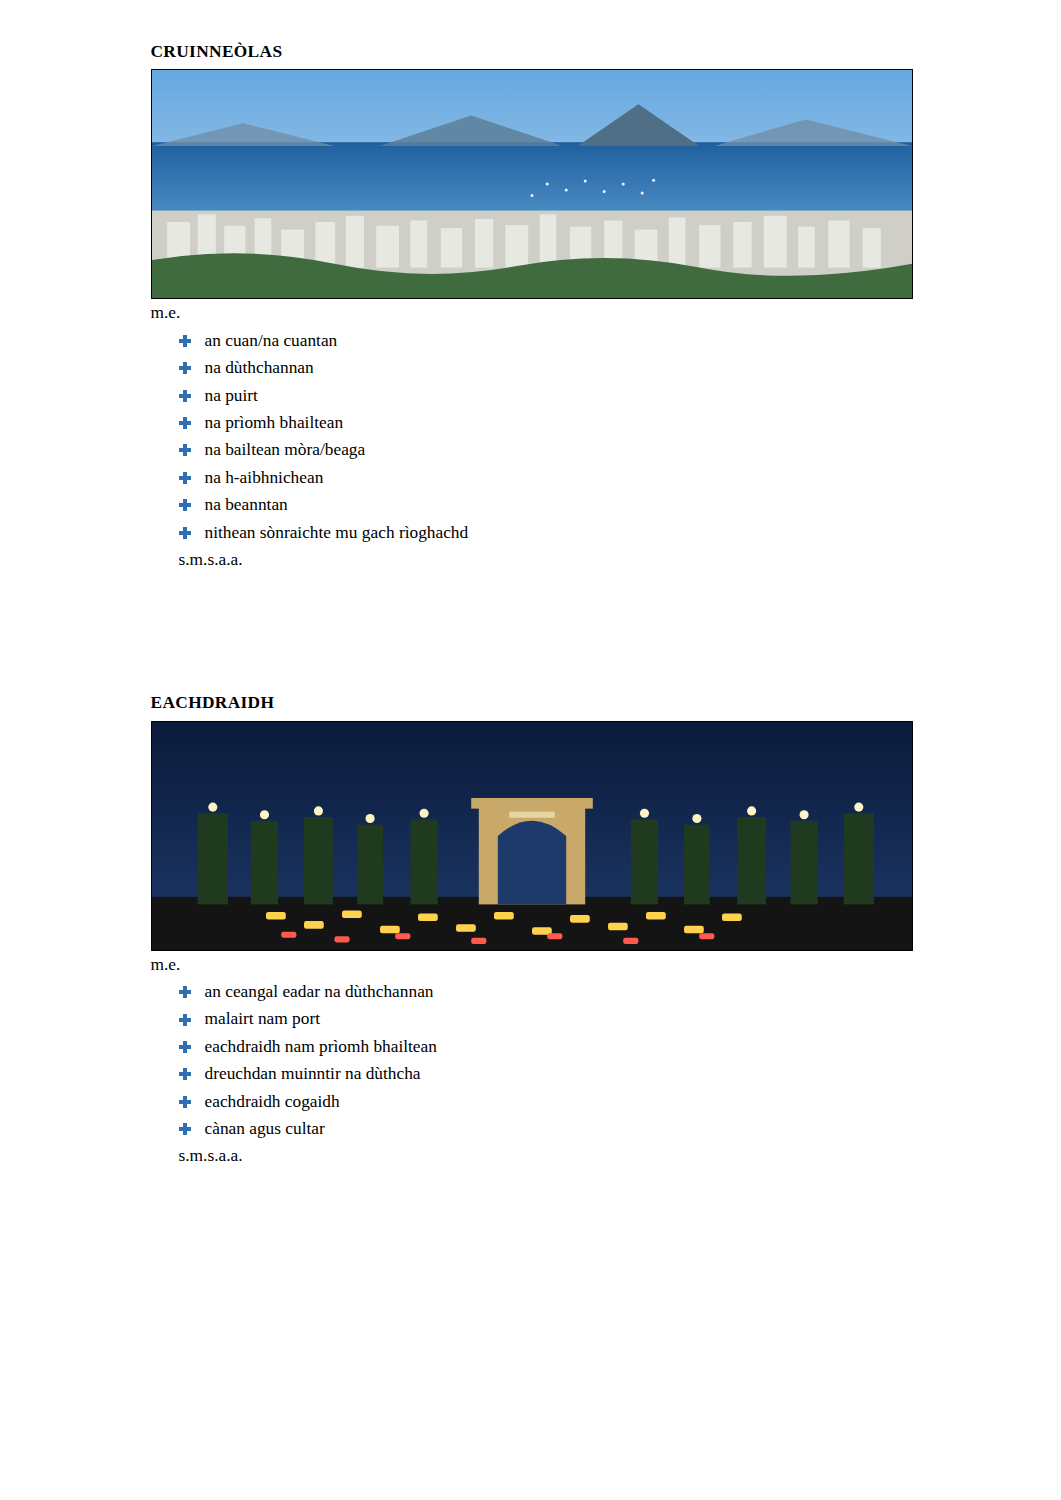CRUINNEÒLAS
m.e.
an cuan/na cuantan
na dùthchannan
na puirt
na prìomh bhailtean
na bailtean mòra/beaga
na h-aibhnichean
na beanntan
nithean sònraichte mu gach rìoghachd
s.m.s.a.a.
EACHDRAIDH
m.e.
an ceangal eadar na dùthchannan
malairt nam port
eachdraidh nam prìomh bhailtean
dreuchdan muinntir na dùthcha
eachdraidh cogaidh
cànan agus cultar
s.m.s.a.a.